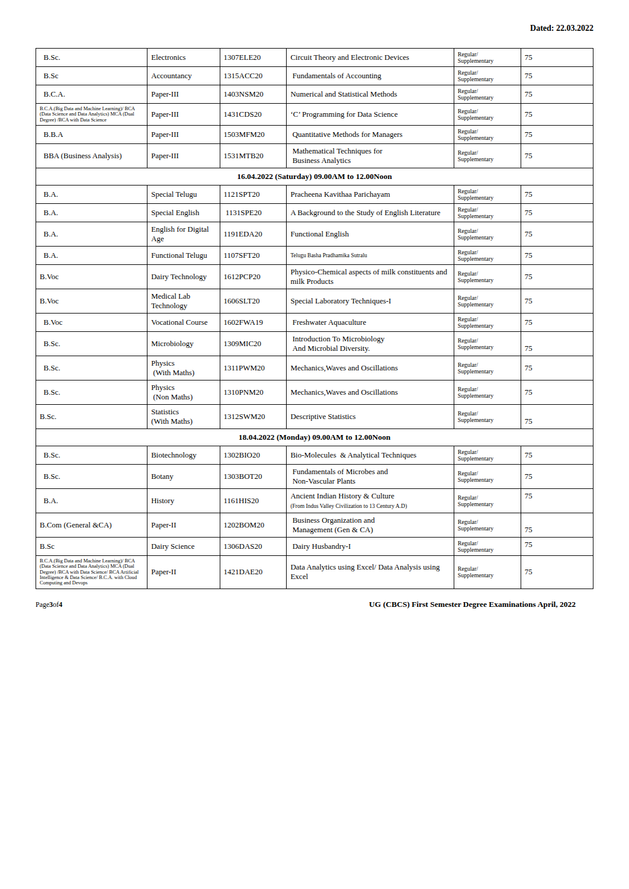Dated: 22.03.2022
| B.Sc. | Electronics | 1307ELE20 | Circuit Theory and Electronic Devices | Regular/ Supplementary | 75 |
| B.Sc | Accountancy | 1315ACC20 | Fundamentals of Accounting | Regular/ Supplementary | 75 |
| B.C.A. | Paper-III | 1403NSM20 | Numerical and Statistical Methods | Regular/ Supplementary | 75 |
| B.C.A.(Big Data and Machine Learning)/ BCA (Data Science and Data Analytics) MCA (Dual Degree) /BCA with Data Science | Paper-III | 1431CDS20 | ‘C’ Programming for Data Science | Regular/ Supplementary | 75 |
| B.B.A | Paper-III | 1503MFM20 | Quantitative Methods for Managers | Regular/ Supplementary | 75 |
| BBA (Business Analysis) | Paper-III | 1531MTB20 | Mathematical Techniques for Business Analytics | Regular/ Supplementary | 75 |
| 16.04.2022 (Saturday) 09.00AM to 12.00Noon |
| B.A. | Special Telugu | 1121SPT20 | Pracheena Kavithaa Parichayam | Regular/ Supplementary | 75 |
| B.A. | Special English | 1131SPE20 | A Background to the Study of English Literature | Regular/ Supplementary | 75 |
| B.A. | English for Digital Age | 1191EDA20 | Functional English | Regular/ Supplementary | 75 |
| B.A. | Functional Telugu | 1107SFT20 | Telugu Basha Pradhamika Sutralu | Regular/ Supplementary | 75 |
| B.Voc | Dairy Technology | 1612PCP20 | Physico-Chemical aspects of milk constituents and milk Products | Regular/ Supplementary | 75 |
| B.Voc | Medical Lab Technology | 1606SLT20 | Special Laboratory Techniques-I | Regular/ Supplementary | 75 |
| B.Voc | Vocational Course | 1602FWA19 | Freshwater Aquaculture | Regular/ Supplementary | 75 |
| B.Sc. | Microbiology | 1309MIC20 | Introduction To Microbiology And Microbial Diversity. | Regular/ Supplementary | 75 |
| B.Sc. | Physics (With Maths) | 1311PWM20 | Mechanics,Waves and Oscillations | Regular/ Supplementary | 75 |
| B.Sc. | Physics (Non Maths) | 1310PNM20 | Mechanics,Waves and Oscillations | Regular/ Supplementary | 75 |
| B.Sc. | Statistics (With Maths) | 1312SWM20 | Descriptive Statistics | Regular/ Supplementary | 75 |
| 18.04.2022 (Monday) 09.00AM to 12.00Noon |
| B.Sc. | Biotechnology | 1302BIO20 | Bio-Molecules & Analytical Techniques | Regular/ Supplementary | 75 |
| B.Sc. | Botany | 1303BOT20 | Fundamentals of Microbes and Non-Vascular Plants | Regular/ Supplementary | 75 |
| B.A. | History | 1161HIS20 | Ancient Indian History & Culture (From Indus Valley Civilization to 13 Century A.D) | Regular/ Supplementary | 75 |
| B.Com (General &CA) | Paper-II | 1202BOM20 | Business Organization and Management (Gen & CA) | Regular/ Supplementary | 75 |
| B.Sc | Dairy Science | 1306DAS20 | Dairy Husbandry-I | Regular/ Supplementary | 75 |
| B.C.A.(Big Data and Machine Learning)/ BCA (Data Science and Data Analytics) MCA (Dual Degree) /BCA with Data Science/ BCA Artificial Intelligence & Data Science/ B.C.A. with Cloud Computing and Devops | Paper-II | 1421DAE20 | Data Analytics using Excel/ Data Analysis using Excel | Regular/ Supplementary | 75 |
Page3of4
UG (CBCS) First Semester Degree Examinations April, 2022